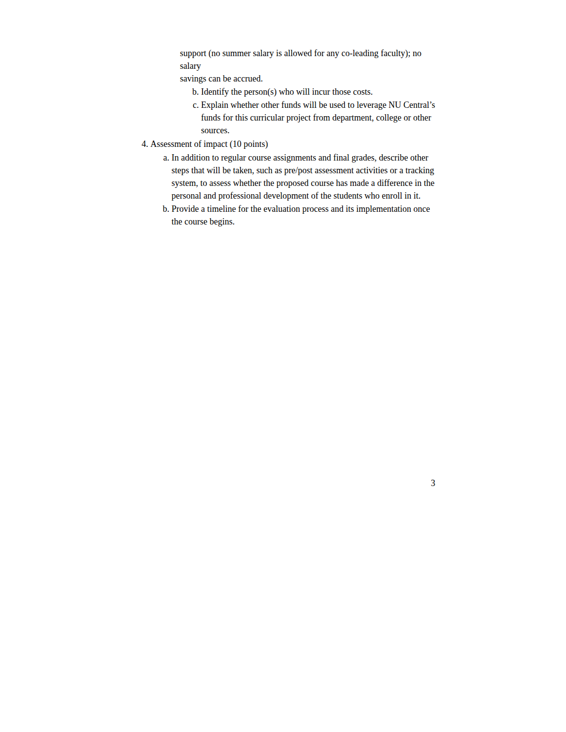support (no summer salary is allowed for any co-leading faculty); no salary savings can be accrued.
Identify the person(s) who will incur those costs.
Explain whether other funds will be used to leverage NU Central’s funds for this curricular project from department, college or other sources.
Assessment of impact (10 points)
In addition to regular course assignments and final grades, describe other steps that will be taken, such as pre/post assessment activities or a tracking system, to assess whether the proposed course has made a difference in the personal and professional development of the students who enroll in it.
Provide a timeline for the evaluation process and its implementation once the course begins.
3